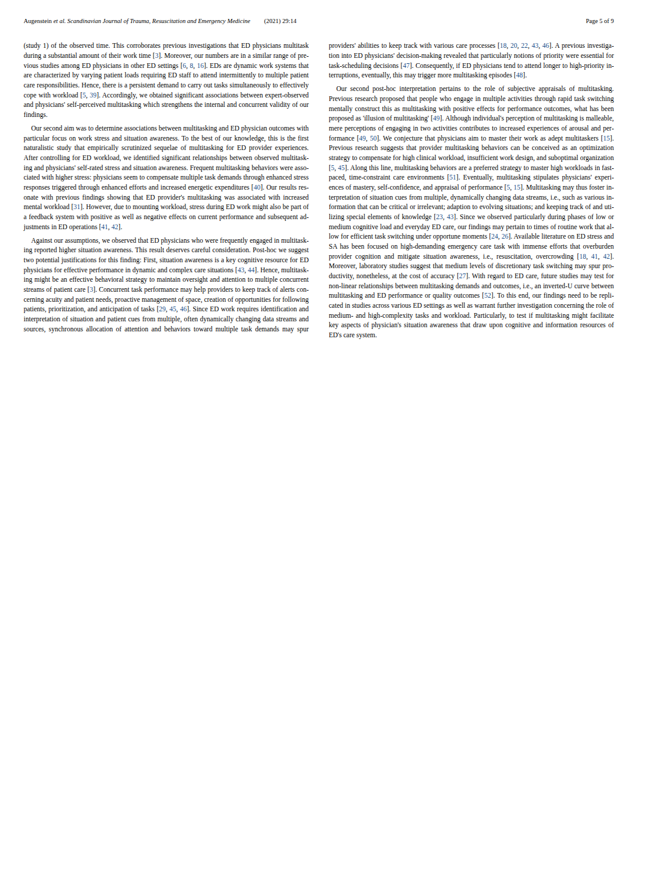Augenstein et al. Scandinavian Journal of Trauma, Resuscitation and Emergency Medicine (2021) 29:14
Page 5 of 9
(study 1) of the observed time. This corroborates previous investigations that ED physicians multitask during a substantial amount of their work time [3]. Moreover, our numbers are in a similar range of previous studies among ED physicians in other ED settings [6, 8, 16]. EDs are dynamic work systems that are characterized by varying patient loads requiring ED staff to attend intermittently to multiple patient care responsibilities. Hence, there is a persistent demand to carry out tasks simultaneously to effectively cope with workload [5, 39]. Accordingly, we obtained significant associations between expert-observed and physicians' self-perceived multitasking which strengthens the internal and concurrent validity of our findings.
Our second aim was to determine associations between multitasking and ED physician outcomes with particular focus on work stress and situation awareness. To the best of our knowledge, this is the first naturalistic study that empirically scrutinized sequelae of multitasking for ED provider experiences. After controlling for ED workload, we identified significant relationships between observed multitasking and physicians' self-rated stress and situation awareness. Frequent multitasking behaviors were associated with higher stress: physicians seem to compensate multiple task demands through enhanced stress responses triggered through enhanced efforts and increased energetic expenditures [40]. Our results resonate with previous findings showing that ED provider's multitasking was associated with increased mental workload [31]. However, due to mounting workload, stress during ED work might also be part of a feedback system with positive as well as negative effects on current performance and subsequent adjustments in ED operations [41, 42].
Against our assumptions, we observed that ED physicians who were frequently engaged in multitasking reported higher situation awareness. This result deserves careful consideration. Post-hoc we suggest two potential justifications for this finding: First, situation awareness is a key cognitive resource for ED physicians for effective performance in dynamic and complex care situations [43, 44]. Hence, multitasking might be an effective behavioral strategy to maintain oversight and attention to multiple concurrent streams of patient care [3]. Concurrent task performance may help providers to keep track of alerts concerning acuity and patient needs, proactive management of space, creation of opportunities for following patients, prioritization, and anticipation of tasks [29, 45, 46]. Since ED work requires identification and interpretation of situation and patient cues from multiple, often dynamically changing data streams and sources, synchronous allocation of attention and behaviors toward multiple task demands may spur providers' abilities to keep track with various care processes [18, 20, 22, 43, 46]. A previous investigation into ED physicians' decision-making revealed that particularly notions of priority were essential for task-scheduling decisions [47]. Consequently, if ED physicians tend to attend longer to high-priority interruptions, eventually, this may trigger more multitasking episodes [48].
Our second post-hoc interpretation pertains to the role of subjective appraisals of multitasking. Previous research proposed that people who engage in multiple activities through rapid task switching mentally construct this as multitasking with positive effects for performance outcomes, what has been proposed as 'illusion of multitasking' [49]. Although individual's perception of multitasking is malleable, mere perceptions of engaging in two activities contributes to increased experiences of arousal and performance [49, 50]. We conjecture that physicians aim to master their work as adept multitaskers [15]. Previous research suggests that provider multitasking behaviors can be conceived as an optimization strategy to compensate for high clinical workload, insufficient work design, and suboptimal organization [5, 45]. Along this line, multitasking behaviors are a preferred strategy to master high workloads in fast-paced, time-constraint care environments [51]. Eventually, multitasking stipulates physicians' experiences of mastery, self-confidence, and appraisal of performance [5, 15]. Multitasking may thus foster interpretation of situation cues from multiple, dynamically changing data streams, i.e., such as various information that can be critical or irrelevant; adaption to evolving situations; and keeping track of and utilizing special elements of knowledge [23, 43]. Since we observed particularly during phases of low or medium cognitive load and everyday ED care, our findings may pertain to times of routine work that allow for efficient task switching under opportune moments [24, 26]. Available literature on ED stress and SA has been focused on high-demanding emergency care task with immense efforts that overburden provider cognition and mitigate situation awareness, i.e., resuscitation, overcrowding [18, 41, 42]. Moreover, laboratory studies suggest that medium levels of discretionary task switching may spur productivity, nonetheless, at the cost of accuracy [27]. With regard to ED care, future studies may test for non-linear relationships between multitasking demands and outcomes, i.e., an inverted-U curve between multitasking and ED performance or quality outcomes [52]. To this end, our findings need to be replicated in studies across various ED settings as well as warrant further investigation concerning the role of medium- and high-complexity tasks and workload. Particularly, to test if multitasking might facilitate key aspects of physician's situation awareness that draw upon cognitive and information resources of ED's care system.